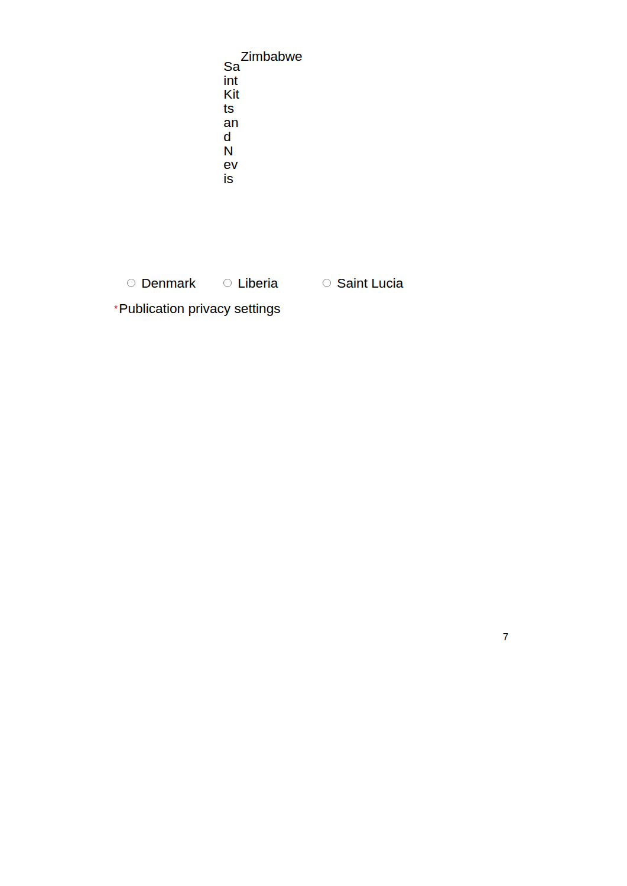Zimbabwe
Saint Kitts and Nevis
Denmark Liberia Saint Lucia
*Publication privacy settings
7